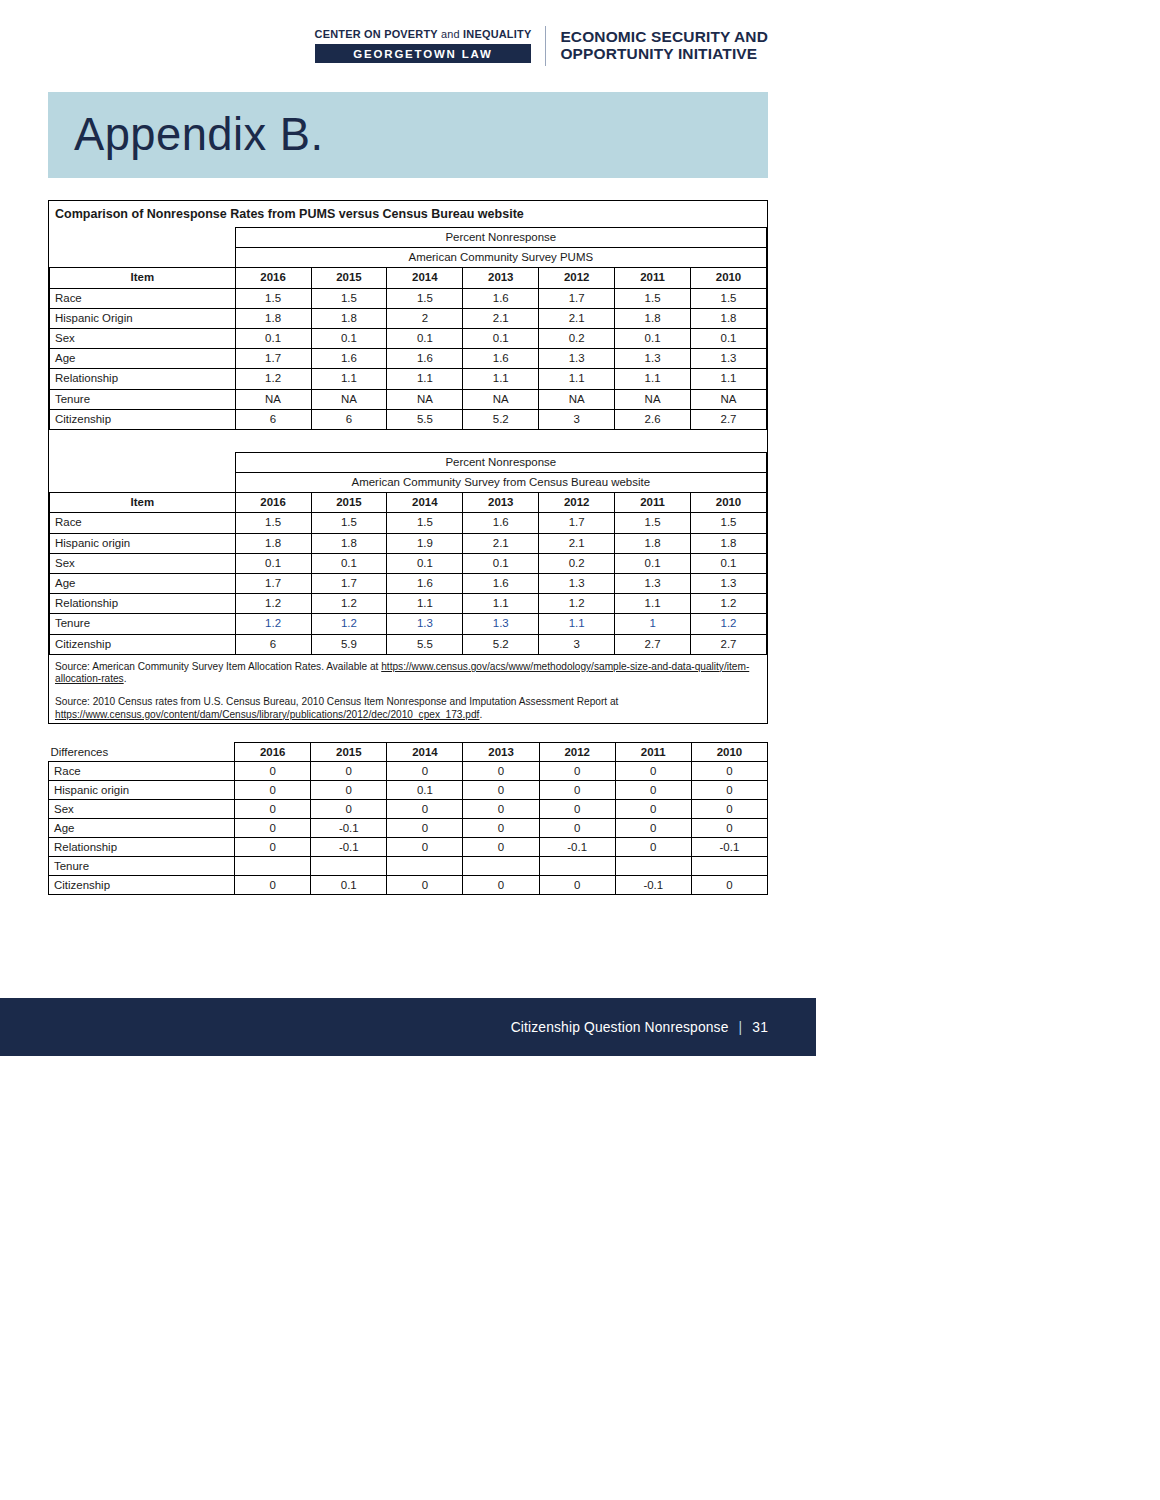CENTER ON POVERTY and INEQUALITY
GEORGETOWN LAW
ECONOMIC SECURITY and
OPPORTUNITY INITIATIVE
Appendix B.
| Comparison of Nonresponse Rates from PUMS versus Census Bureau website / / Percent Nonresponse / / / American Community Survey PUMS / / Item / 2016 / 2015 / 2014 / 2013 / 2012 / 2011 / 2010 / / Race / 1.5 / 1.5 / 1.5 / 1.6 / 1.7 / 1.5 / 1.5 / / Hispanic Origin / 1.8 / 1.8 / 2 / 2.1 / 2.1 / 1.8 / 1.8 / / Sex / 0.1 / 0.1 / 0.1 / 0.1 / 0.2 / 0.1 / 0.1 / / Age / 1.7 / 1.6 / 1.6 / 1.6 / 1.3 / 1.3 / 1.3 / / Relationship / 1.2 / 1.1 / 1.1 / 1.1 / 1.1 / 1.1 / 1.1 / / Tenure / NA / NA / NA / NA / NA / NA / NA / / Citizenship / 6 / 6 / 5.5 / 5.2 / 3 / 2.6 / 2.7 / / / Percent Nonresponse / / / American Community Survey from Census Bureau website / / Item / 2016 / 2015 / 2014 / 2013 / 2012 / 2011 / 2010 / / Race / 1.5 / 1.5 / 1.5 / 1.6 / 1.7 / 1.5 / 1.5 / / Hispanic origin / 1.8 / 1.8 / 1.9 / 2.1 / 2.1 / 1.8 / 1.8 / / Sex / 0.1 / 0.1 / 0.1 / 0.1 / 0.2 / 0.1 / 0.1 / / Age / 1.7 / 1.7 / 1.6 / 1.6 / 1.3 / 1.3 / 1.3 / / Relationship / 1.2 / 1.2 / 1.1 / 1.1 / 1.2 / 1.1 / 1.2 / / Tenure / 1.2 / 1.2 / 1.3 / 1.3 / 1.1 / 1 / 1.2 / / Citizenship / 6 / 5.9 / 5.5 / 5.2 / 3 / 2.7 / 2.7 / Source: American Community Survey Item Allocation Rates. Available at https://www.census.gov/acs/www/methodology/sample-size-and-data-quality/item-allocation-rates . Source: 2010 Census rates from U.S. Census Bureau, 2010 Census Item Nonresponse and Imputation Assessment Report at https://www.census.gov/content/dam/Census/library/publications/2012/dec/2010_cpex_173.pdf . |
| Differences | 2016 | 2015 | 2014 | 2013 | 2012 | 2011 | 2010 |
| Race | 0 | 0 | 0 | 0 | 0 | 0 | 0 |
| Hispanic origin | 0 | 0 | 0.1 | 0 | 0 | 0 | 0 |
| Sex | 0 | 0 | 0 | 0 | 0 | 0 | 0 |
| Age | 0 | -0.1 | 0 | 0 | 0 | 0 | 0 |
| Relationship | 0 | -0.1 | 0 | 0 | -0.1 | 0 | -0.1 |
| Tenure | | | | | | | |
| Citizenship | 0 | 0.1 | 0 | 0 | 0 | -0.1 | 0 |
Citizenship Question Nonresponse | 31